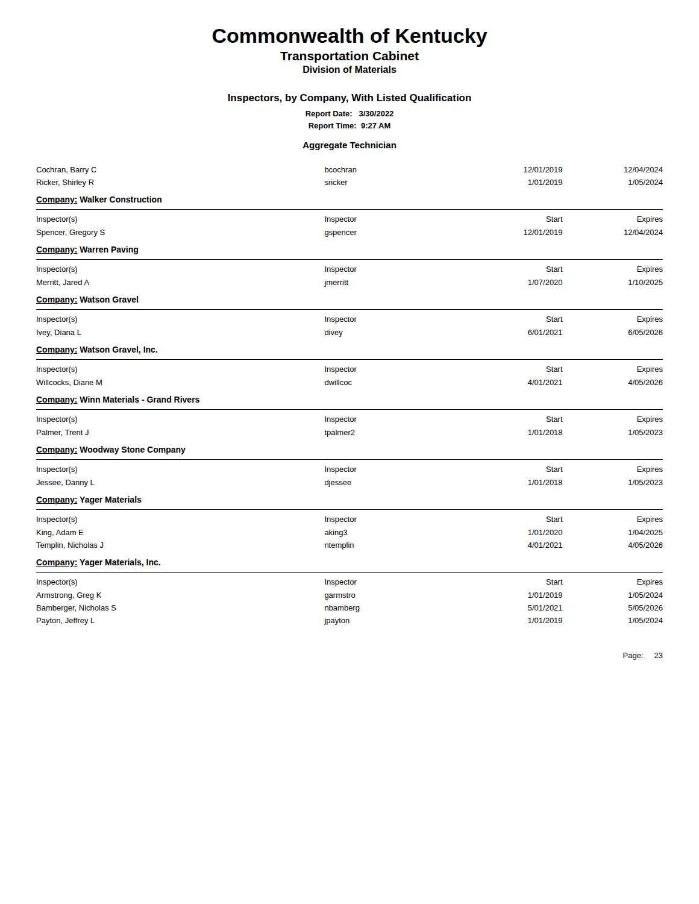Commonwealth of Kentucky
Transportation Cabinet
Division of Materials
Inspectors, by Company, With Listed Qualification
Report Date: 3/30/2022
Report Time: 9:27 AM
Aggregate Technician
| Cochran, Barry C | bcochran | 12/01/2019 | 12/04/2024 |
| Ricker, Shirley R | sricker | 1/01/2019 | 1/05/2024 |
| Company: Walker Construction |
| Inspector(s) | Inspector | Start | Expires |
| Spencer, Gregory S | gspencer | 12/01/2019 | 12/04/2024 |
| Company: Warren Paving |
| Inspector(s) | Inspector | Start | Expires |
| Merritt, Jared A | jmerritt | 1/07/2020 | 1/10/2025 |
| Company: Watson Gravel |
| Inspector(s) | Inspector | Start | Expires |
| Ivey, Diana L | divey | 6/01/2021 | 6/05/2026 |
| Company: Watson Gravel, Inc. |
| Inspector(s) | Inspector | Start | Expires |
| Willcocks, Diane M | dwillcoc | 4/01/2021 | 4/05/2026 |
| Company: Winn Materials - Grand Rivers |
| Inspector(s) | Inspector | Start | Expires |
| Palmer, Trent J | tpalmer2 | 1/01/2018 | 1/05/2023 |
| Company: Woodway Stone Company |
| Inspector(s) | Inspector | Start | Expires |
| Jessee, Danny L | djessee | 1/01/2018 | 1/05/2023 |
| Company: Yager Materials |
| Inspector(s) | Inspector | Start | Expires |
| King, Adam E | aking3 | 1/01/2020 | 1/04/2025 |
| Templin, Nicholas J | ntemplin | 4/01/2021 | 4/05/2026 |
| Company: Yager Materials, Inc. |
| Inspector(s) | Inspector | Start | Expires |
| Armstrong, Greg K | garmstro | 1/01/2019 | 1/05/2024 |
| Bamberger, Nicholas S | nbamberg | 5/01/2021 | 5/05/2026 |
| Payton, Jeffrey L | jpayton | 1/01/2019 | 1/05/2024 |
Page:23